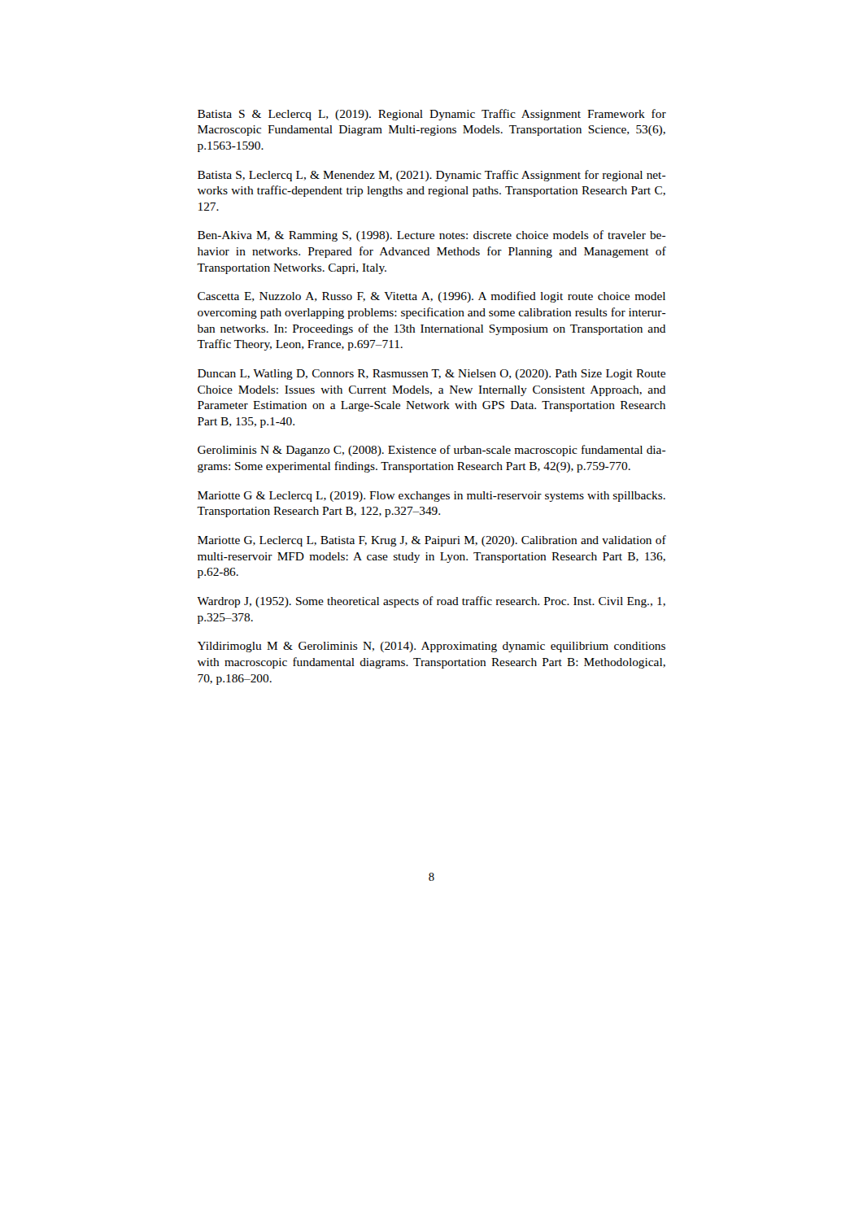Batista S & Leclercq L, (2019). Regional Dynamic Traffic Assignment Framework for Macroscopic Fundamental Diagram Multi-regions Models. Transportation Science, 53(6), p.1563-1590.
Batista S, Leclercq L, & Menendez M, (2021). Dynamic Traffic Assignment for regional networks with traffic-dependent trip lengths and regional paths. Transportation Research Part C, 127.
Ben-Akiva M, & Ramming S, (1998). Lecture notes: discrete choice models of traveler behavior in networks. Prepared for Advanced Methods for Planning and Management of Transportation Networks. Capri, Italy.
Cascetta E, Nuzzolo A, Russo F, & Vitetta A, (1996). A modified logit route choice model overcoming path overlapping problems: specification and some calibration results for interurban networks. In: Proceedings of the 13th International Symposium on Transportation and Traffic Theory, Leon, France, p.697–711.
Duncan L, Watling D, Connors R, Rasmussen T, & Nielsen O, (2020). Path Size Logit Route Choice Models: Issues with Current Models, a New Internally Consistent Approach, and Parameter Estimation on a Large-Scale Network with GPS Data. Transportation Research Part B, 135, p.1-40.
Geroliminis N & Daganzo C, (2008). Existence of urban-scale macroscopic fundamental diagrams: Some experimental findings. Transportation Research Part B, 42(9), p.759-770.
Mariotte G & Leclercq L, (2019). Flow exchanges in multi-reservoir systems with spillbacks. Transportation Research Part B, 122, p.327–349.
Mariotte G, Leclercq L, Batista F, Krug J, & Paipuri M, (2020). Calibration and validation of multi-reservoir MFD models: A case study in Lyon. Transportation Research Part B, 136, p.62-86.
Wardrop J, (1952). Some theoretical aspects of road traffic research. Proc. Inst. Civil Eng., 1, p.325–378.
Yildirimoglu M & Geroliminis N, (2014). Approximating dynamic equilibrium conditions with macroscopic fundamental diagrams. Transportation Research Part B: Methodological, 70, p.186–200.
8